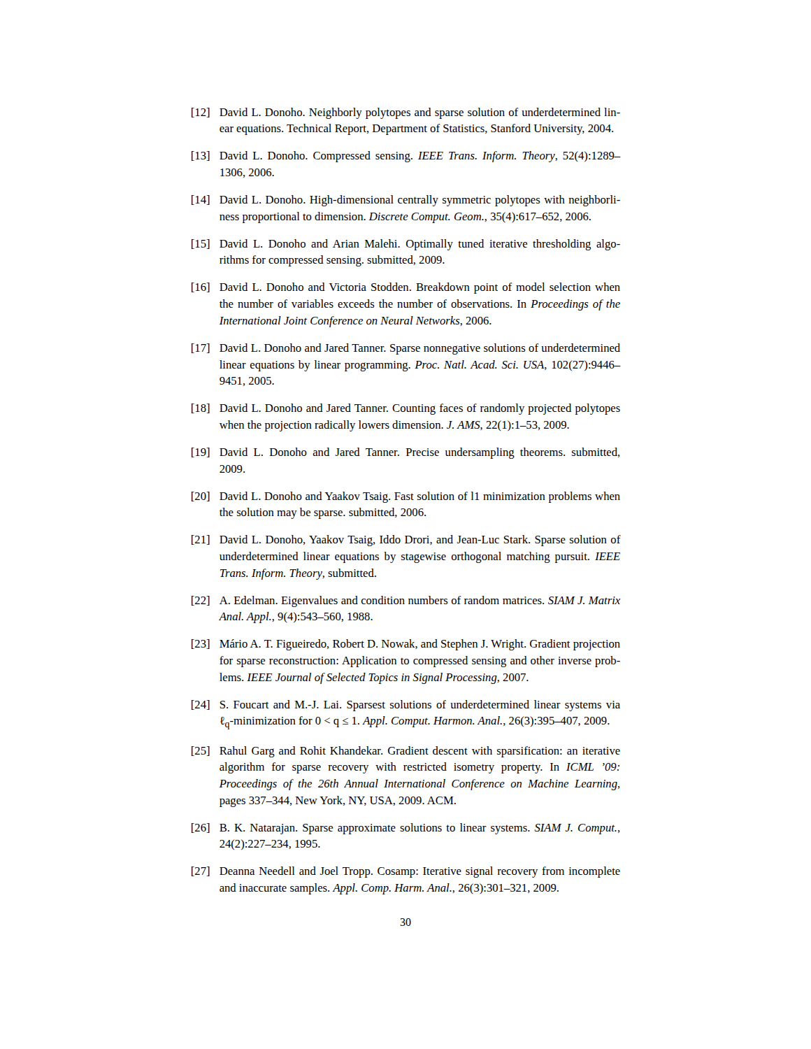[12] David L. Donoho. Neighborly polytopes and sparse solution of underdetermined linear equations. Technical Report, Department of Statistics, Stanford University, 2004.
[13] David L. Donoho. Compressed sensing. IEEE Trans. Inform. Theory, 52(4):1289–1306, 2006.
[14] David L. Donoho. High-dimensional centrally symmetric polytopes with neighborliness proportional to dimension. Discrete Comput. Geom., 35(4):617–652, 2006.
[15] David L. Donoho and Arian Malehi. Optimally tuned iterative thresholding algorithms for compressed sensing. submitted, 2009.
[16] David L. Donoho and Victoria Stodden. Breakdown point of model selection when the number of variables exceeds the number of observations. In Proceedings of the International Joint Conference on Neural Networks, 2006.
[17] David L. Donoho and Jared Tanner. Sparse nonnegative solutions of underdetermined linear equations by linear programming. Proc. Natl. Acad. Sci. USA, 102(27):9446–9451, 2005.
[18] David L. Donoho and Jared Tanner. Counting faces of randomly projected polytopes when the projection radically lowers dimension. J. AMS, 22(1):1–53, 2009.
[19] David L. Donoho and Jared Tanner. Precise undersampling theorems. submitted, 2009.
[20] David L. Donoho and Yaakov Tsaig. Fast solution of l1 minimization problems when the solution may be sparse. submitted, 2006.
[21] David L. Donoho, Yaakov Tsaig, Iddo Drori, and Jean-Luc Stark. Sparse solution of underdetermined linear equations by stagewise orthogonal matching pursuit. IEEE Trans. Inform. Theory, submitted.
[22] A. Edelman. Eigenvalues and condition numbers of random matrices. SIAM J. Matrix Anal. Appl., 9(4):543–560, 1988.
[23] Mário A. T. Figueiredo, Robert D. Nowak, and Stephen J. Wright. Gradient projection for sparse reconstruction: Application to compressed sensing and other inverse problems. IEEE Journal of Selected Topics in Signal Processing, 2007.
[24] S. Foucart and M.-J. Lai. Sparsest solutions of underdetermined linear systems via ℓq-minimization for 0 < q ≤ 1. Appl. Comput. Harmon. Anal., 26(3):395–407, 2009.
[25] Rahul Garg and Rohit Khandekar. Gradient descent with sparsification: an iterative algorithm for sparse recovery with restricted isometry property. In ICML ’09: Proceedings of the 26th Annual International Conference on Machine Learning, pages 337–344, New York, NY, USA, 2009. ACM.
[26] B. K. Natarajan. Sparse approximate solutions to linear systems. SIAM J. Comput., 24(2):227–234, 1995.
[27] Deanna Needell and Joel Tropp. Cosamp: Iterative signal recovery from incomplete and inaccurate samples. Appl. Comp. Harm. Anal., 26(3):301–321, 2009.
30